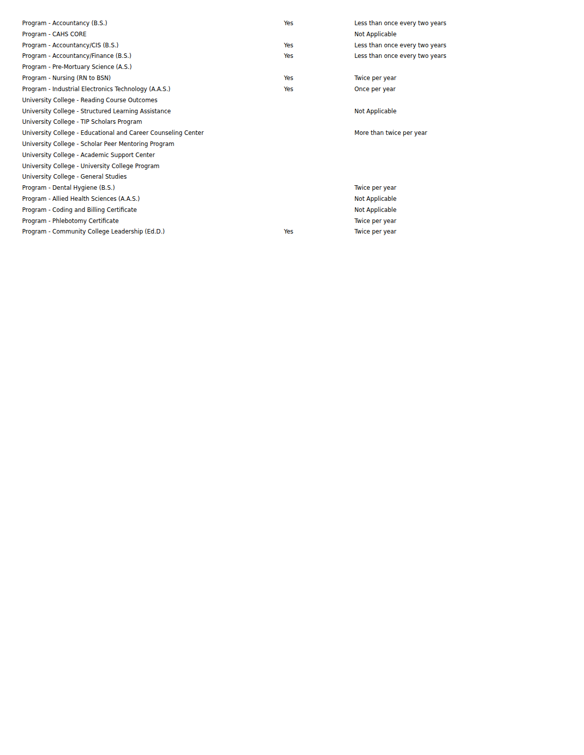| Program - Accountancy (B.S.) | Yes | Less than once every two years |
| Program - CAHS CORE | | Not Applicable |
| Program - Accountancy/CIS (B.S.) | Yes | Less than once every two years |
| Program - Accountancy/Finance (B.S.) | Yes | Less than once every two years |
| Program - Pre-Mortuary Science (A.S.) | | |
| Program - Nursing (RN to BSN) | Yes | Twice per year |
| Program - Industrial Electronics Technology (A.A.S.) | Yes | Once per year |
| University College - Reading Course Outcomes | | |
| University College - Structured Learning Assistance | | Not Applicable |
| University College - TIP Scholars Program | | |
| University College - Educational and Career Counseling Center | | More than twice per year |
| University College - Scholar Peer Mentoring Program | | |
| University College - Academic Support Center | | |
| University College - University College Program | | |
| University College - General Studies | | |
| Program - Dental Hygiene (B.S.) | | Twice per year |
| Program - Allied Health Sciences (A.A.S.) | | Not Applicable |
| Program - Coding and Billing Certificate | | Not Applicable |
| Program - Phlebotomy Certificate | | Twice per year |
| Program - Community College Leadership (Ed.D.) | Yes | Twice per year |